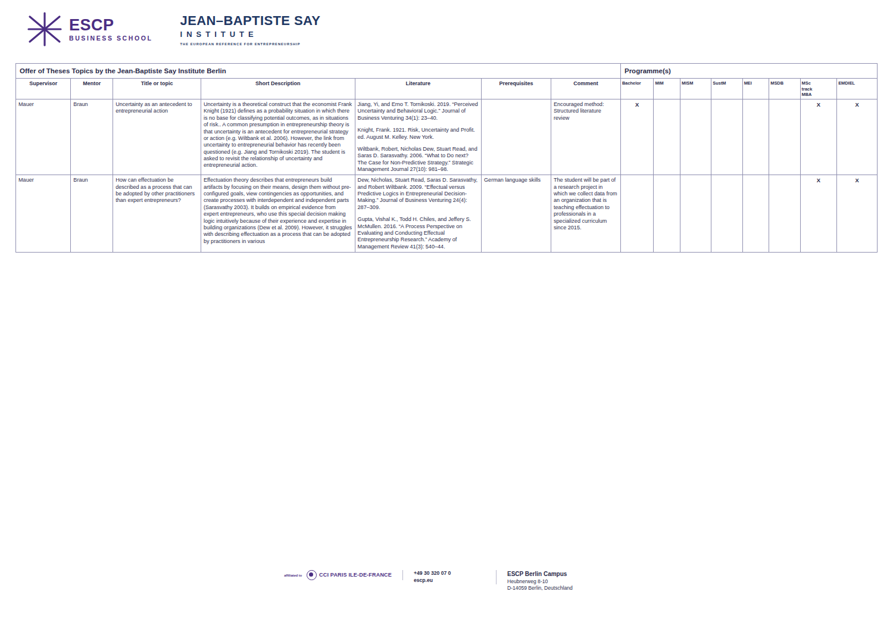ESCP
BUSINESS SCHOOL
JEAN–BAPTISTE SAY
INSTITUTE
THE EUROPEAN REFERENCE FOR ENTREPRENEURSHIP
| Offer of Theses Topics by the Jean-Baptiste Say Institute Berlin | Programme(s) |
| --- | --- |
| Supervisor | Mentor | Title or topic | Short Description | Literature | Prerequisites | Comment | Bachelor | MiM | MISM | SustM | MEI | MSDB | MSc track MBA | EMDIEL |
| Mauer | Braun | Uncertainty as an antecedent to entrepreneurial action | Uncertainty is a theoretical construct that the economist Frank Knight (1921) defines as a probability situation in which there is no base for classifying potential outcomes, as in situations of risk.. A common presumption in entrepreneurship theory is that uncertainty is an antecedent for entrepreneurial strategy or action (e.g. Wiltbank et al. 2006). However, the link from uncertainty to entrepreneurial behavior has recently been questioned (e.g. Jiang and Tornikoski 2019). The student is asked to revisit the relationship of uncertainty and entrepreneurial action. | Jiang, Yi, and Erno T. Tornikoski. 2019. “Perceived Uncertainty and Behavioral Logic.” Journal of Business Venturing 34(1): 23–40. Knight, Frank. 1921. Risk, Uncertainty and Profit. ed. August M. Kelley. New York. Wiltbank, Robert, Nicholas Dew, Stuart Read, and Saras D. Sarasvathy. 2006. “What to Do next? The Case for Non-Predictive Strategy.” Strategic Management Journal 27(10): 981–98. | | Encouraged method: Structured literature review | X | | | | | | X | X |
| Mauer | Braun | How can effectuation be described as a process that can be adopted by other practitioners than expert entrepreneurs? | Effectuation theory describes that entrepreneurs build artifacts by focusing on their means, design them without pre-configured goals, view contingencies as opportunities, and create processes with interdependent and independent parts (Sarasvathy 2003). It builds on empirical evidence from expert entrepreneurs, who use this special decision making logic intuitively because of their experience and expertise in building organizations (Dew et al. 2009). However, it struggles with describing effectuation as a process that can be adopted by practitioners in various | Dew, Nicholas, Stuart Read, Saras D. Sarasvathy, and Robert Wiltbank. 2009. “Effectual versus Predictive Logics in Entrepreneurial Decision-Making.” Journal of Business Venturing 24(4): 287–309. Gupta, Vishal K., Todd H. Chiles, and Jeffery S. McMullen. 2016. “A Process Perspective on Evaluating and Conducting Effectual Entrepreneurship Research.” Academy of Management Review 41(3): 540–44. | German language skills | The student will be part of a research project in which we collect data from an organization that is teaching effectuation to professionals in a specialized curriculum since 2015. | | | | | | | X | X |
affiliated to
CCI PARIS ILE-DE-FRANCE
+49 30 320 07 0
escp.eu
ESCP Berlin Campus
Heubnerweg 8-10
D-14059 Berlin, Deutschland